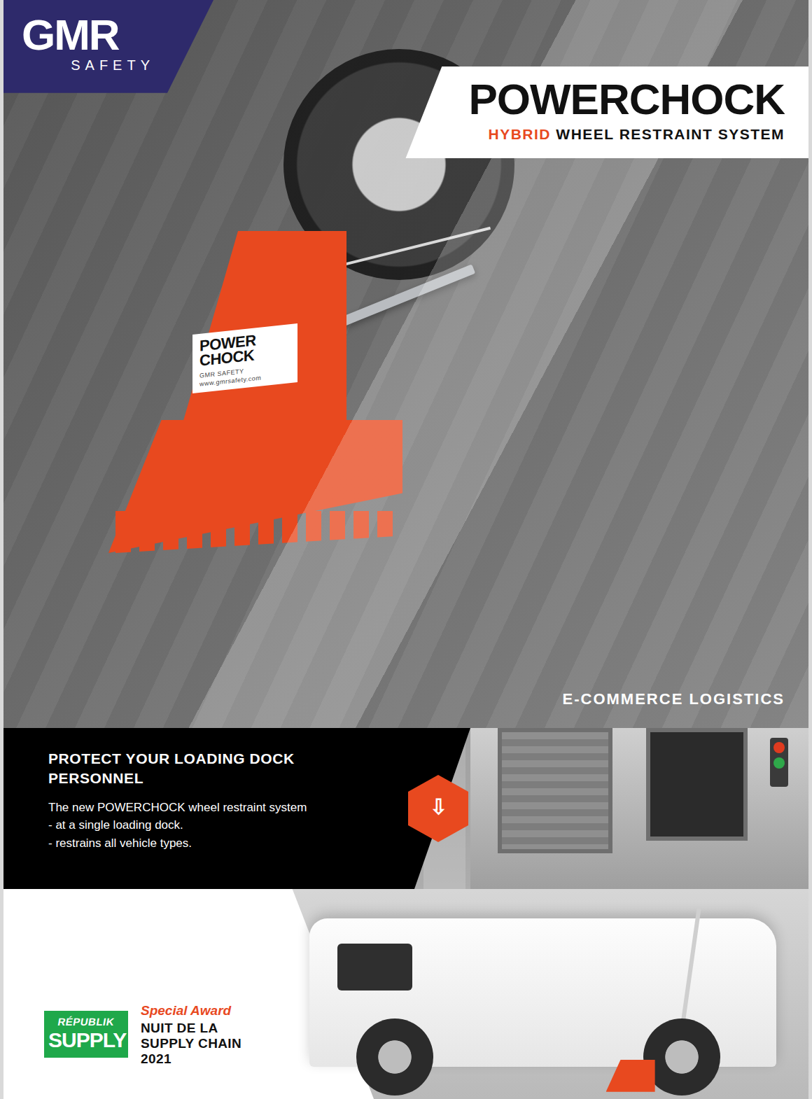POWER
CHOCK
GMR SAFETY
www.gmrsafety.com
GMR
SAFETY
POWERCHOCK
HYBRID WHEEL RESTRAINT SYSTEM
E-COMMERCE LOGISTICS
PROTECT YOUR LOADING DOCK PERSONNEL
The new POWERCHOCK wheel restraint system
- at a single loading dock.
- restrains all vehicle types.
⇩
RÉPUBLIK
SUPPLY
Special Award
NUIT DE LA
SUPPLY CHAIN
2021